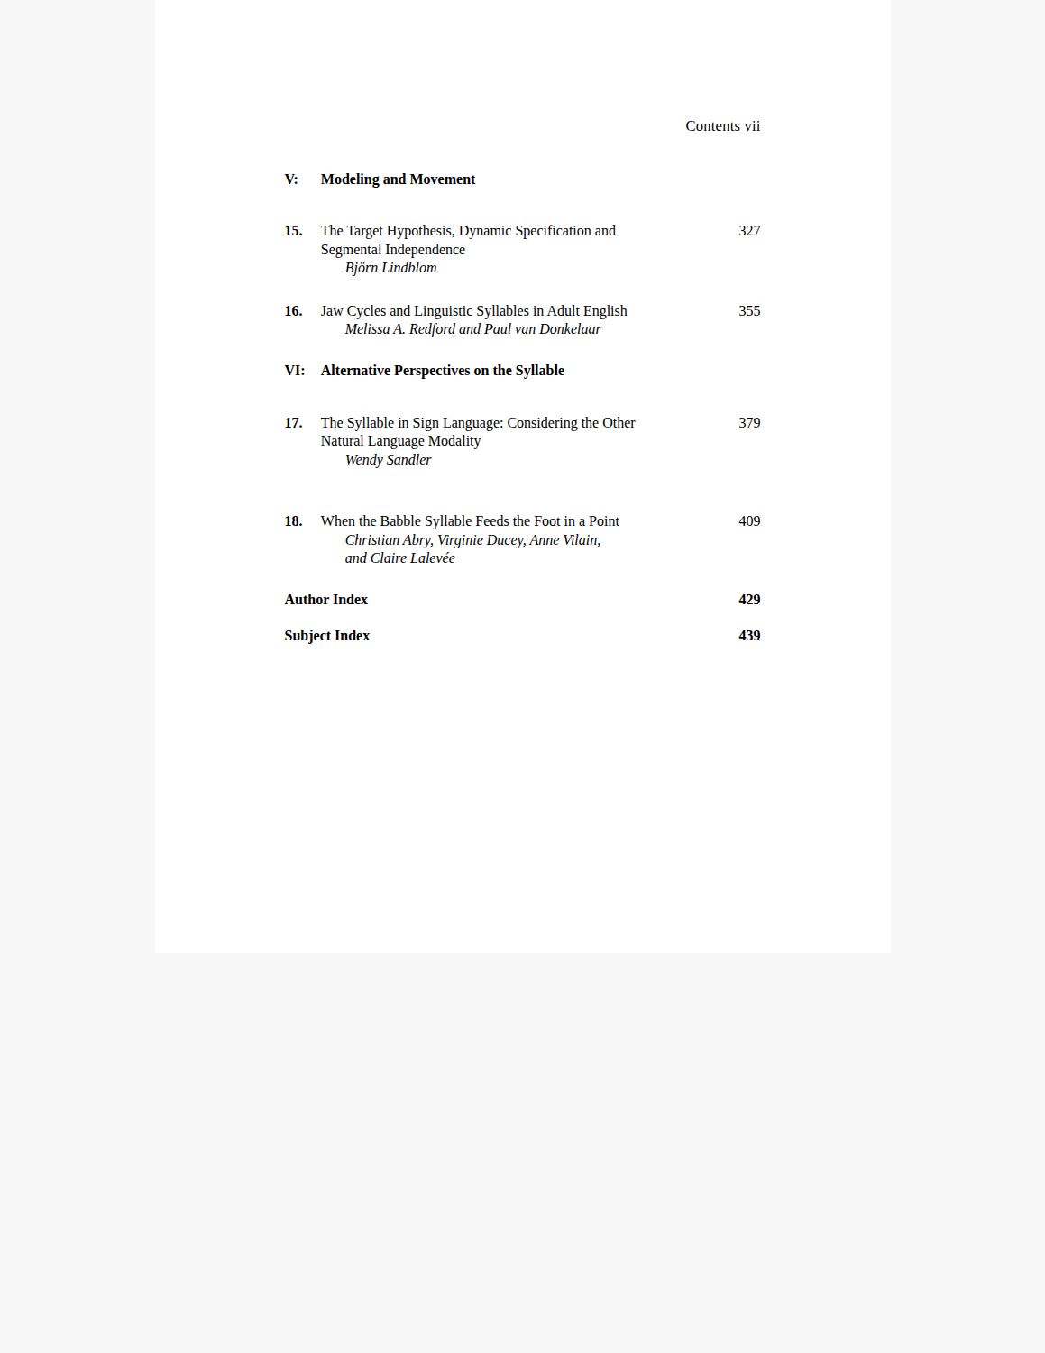Contents vii
V: Modeling and Movement
15. The Target Hypothesis, Dynamic Specification and
Segmental Independence Björn Lindblom 327
16. Jaw Cycles and Linguistic Syllables in Adult English Melissa A. Redford and Paul van Donkelaar 355
VI: Alternative Perspectives on the Syllable
17. The Syllable in Sign Language: Considering the Other
Natural Language Modality Wendy Sandler 379
18. When the Babble Syllable Feeds the Foot in a Point Christian Abry, Virginie Ducey, Anne Vilain,
and Claire Lalevée 409
Author Index 429
Subject Index 439